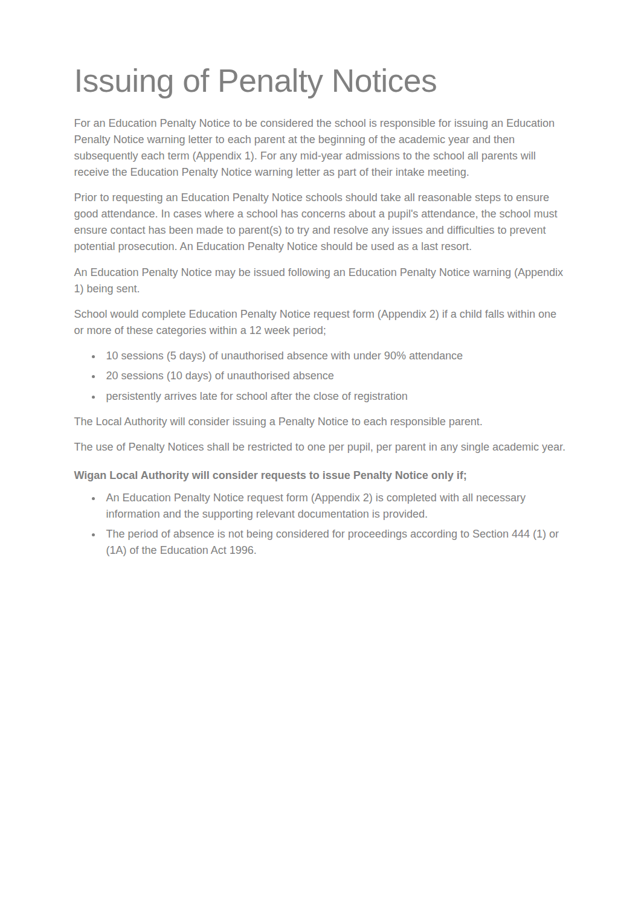Issuing of Penalty Notices
For an Education Penalty Notice to be considered the school is responsible for issuing an Education Penalty Notice warning letter to each parent at the beginning of the academic year and then subsequently each term (Appendix 1). For any mid-year admissions to the school all parents will receive the Education Penalty Notice warning letter as part of their intake meeting.
Prior to requesting an Education Penalty Notice schools should take all reasonable steps to ensure good attendance. In cases where a school has concerns about a pupil's attendance, the school must ensure contact has been made to parent(s) to try and resolve any issues and difficulties to prevent potential prosecution. An Education Penalty Notice should be used as a last resort.
An Education Penalty Notice may be issued following an Education Penalty Notice warning (Appendix 1) being sent.
School would complete Education Penalty Notice request form (Appendix 2) if a child falls within one or more of these categories within a 12 week period;
10 sessions (5 days) of unauthorised absence with under 90% attendance
20 sessions (10 days) of unauthorised absence
persistently arrives late for school after the close of registration
The Local Authority will consider issuing a Penalty Notice to each responsible parent.
The use of Penalty Notices shall be restricted to one per pupil, per parent in any single academic year.
Wigan Local Authority will consider requests to issue Penalty Notice only if;
An Education Penalty Notice request form (Appendix 2) is completed with all necessary information and the supporting relevant documentation is provided.
The period of absence is not being considered for proceedings according to Section 444 (1) or (1A) of the Education Act 1996.